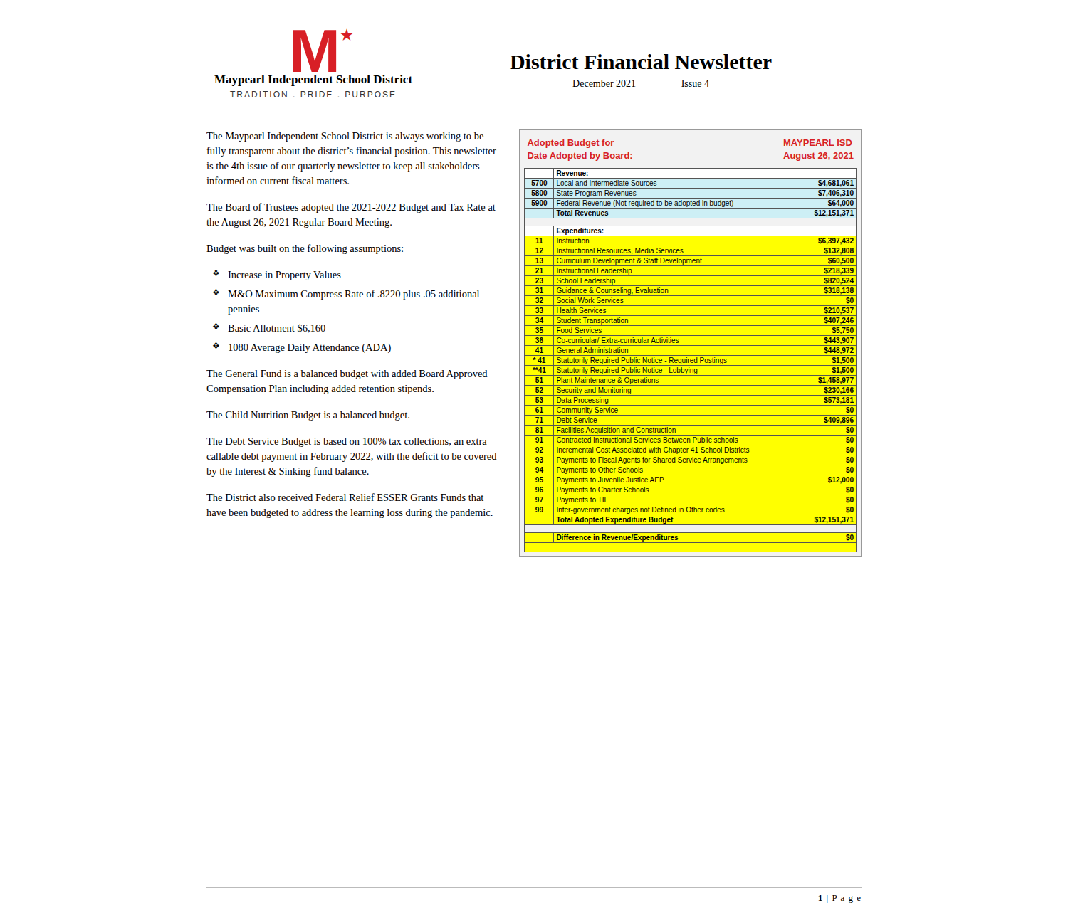M★
Maypearl Independent School District
TRADITION . PRIDE . PURPOSE
District Financial Newsletter
December 2021 Issue 4
The Maypearl Independent School District is always working to be fully transparent about the district’s financial position. This newsletter is the 4th issue of our quarterly newsletter to keep all stakeholders informed on current fiscal matters.
The Board of Trustees adopted the 2021-2022 Budget and Tax Rate at the August 26, 2021 Regular Board Meeting.
Budget was built on the following assumptions:
Increase in Property Values
M&O Maximum Compress Rate of .8220 plus .05 additional pennies
Basic Allotment $6,160
1080 Average Daily Attendance (ADA)
The General Fund is a balanced budget with added Board Approved Compensation Plan including added retention stipends.
The Child Nutrition Budget is a balanced budget.
The Debt Service Budget is based on 100% tax collections, an extra callable debt payment in February 2022, with the deficit to be covered by the Interest & Sinking fund balance.
The District also received Federal Relief ESSER Grants Funds that have been budgeted to address the learning loss during the pandemic.
Adopted Budget for
Date Adopted by Board:
MAYPEARL ISD
August 26, 2021
| | Revenue: | |
| 5700 | Local and Intermediate Sources | $4,681,061 |
| 5800 | State Program Revenues | $7,406,310 |
| 5900 | Federal Revenue (Not required to be adopted in budget) | $64,000 |
| | Total Revenues | $12,151,371 |
| | Expenditures: | |
| 11 | Instruction | $6,397,432 |
| 12 | Instructional Resources, Media Services | $132,808 |
| 13 | Curriculum Development & Staff Development | $60,500 |
| 21 | Instructional Leadership | $218,339 |
| 23 | School Leadership | $820,524 |
| 31 | Guidance & Counseling, Evaluation | $318,138 |
| 32 | Social Work Services | $0 |
| 33 | Health Services | $210,537 |
| 34 | Student Transportation | $407,246 |
| 35 | Food Services | $5,750 |
| 36 | Co-curricular/ Extra-curricular Activities | $443,907 |
| 41 | General Administration | $448,972 |
| * 41 | Statutorily Required Public Notice - Required Postings | $1,500 |
| **41 | Statutorily Required Public Notice - Lobbying | $1,500 |
| 51 | Plant Maintenance & Operations | $1,458,977 |
| 52 | Security and Monitoring | $230,166 |
| 53 | Data Processing | $573,181 |
| 61 | Community Service | $0 |
| 71 | Debt Service | $409,896 |
| 81 | Facilities Acquisition and Construction | $0 |
| 91 | Contracted Instructional Services Between Public schools | $0 |
| 92 | Incremental Cost Associated with Chapter 41 School Districts | $0 |
| 93 | Payments to Fiscal Agents for Shared Service Arrangements | $0 |
| 94 | Payments to Other Schools | $0 |
| 95 | Payments to Juvenile Justice AEP | $12,000 |
| 96 | Payments to Charter Schools | $0 |
| 97 | Payments to TIF | $0 |
| 99 | Inter-government charges not Defined in Other codes | $0 |
| | Total Adopted Expenditure Budget | $12,151,371 |
| | Difference in Revenue/Expenditures | $0 |
1 | P a g e